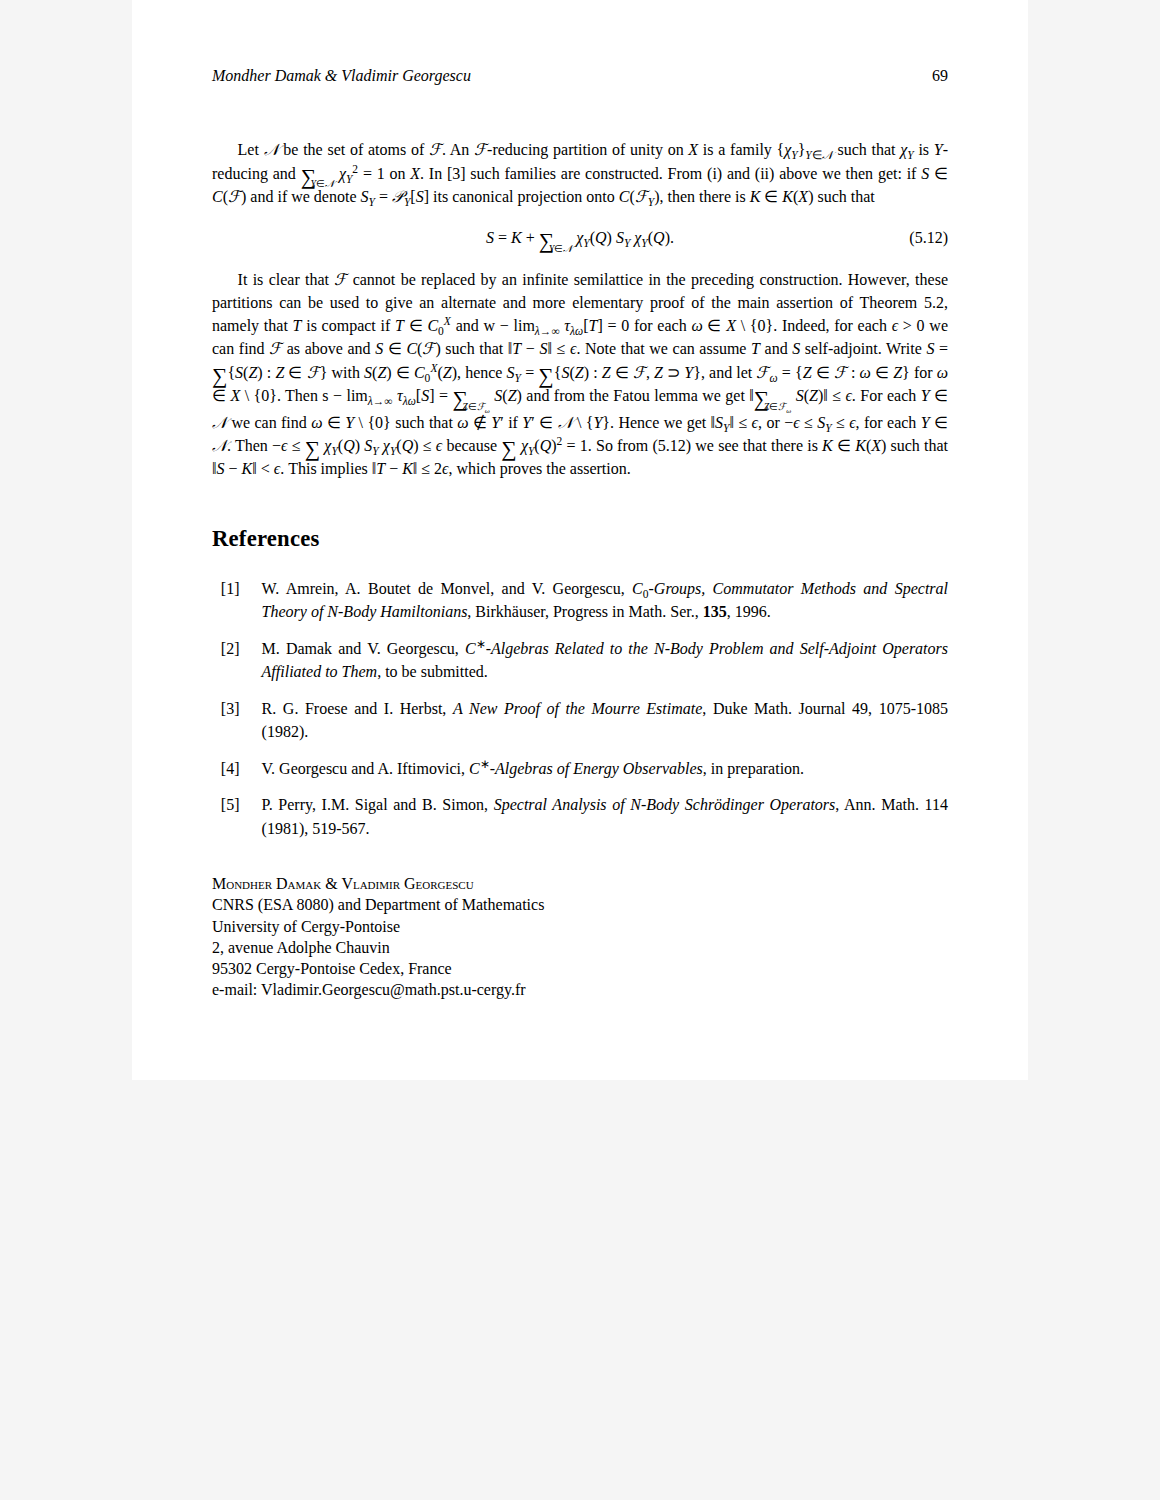Mondher Damak & Vladimir Georgescu 69
Let 𝒩 be the set of atoms of ℱ. An ℱ-reducing partition of unity on X is a family {χY}Y∈𝒩 such that χY is Y-reducing and ∑Y∈𝒩 χY2 = 1 on X. In [3] such families are constructed. From (i) and (ii) above we then get: if S ∈ C(ℱ) and if we denote SY = 𝒫Y[S] its canonical projection onto C(ℱY), then there is K ∈ K(X) such that
S = K + ∑Y∈𝒩 χY(Q) SY χY(Q). (5.12)
It is clear that ℱ cannot be replaced by an infinite semilattice in the preceding construction. However, these partitions can be used to give an alternate and more elementary proof of the main assertion of Theorem 5.2, namely that T is compact if T ∈ C0X and w − limλ→∞ τλω[T] = 0 for each ω ∈ X \ {0}. Indeed, for each ϵ > 0 we can find ℱ as above and S ∈ C(ℱ) such that ‖T − S‖ ≤ ϵ. Note that we can assume T and S self-adjoint. Write S = ∑{S(Z) : Z ∈ ℱ} with S(Z) ∈ C0X(Z), hence SY = ∑{S(Z) : Z ∈ ℱ, Z ⊃ Y}, and let ℱω = {Z ∈ ℱ : ω ∈ Z} for ω ∈ X \ {0}. Then s − limλ→∞ τλω[S] = ∑Z∈ℱω S(Z) and from the Fatou lemma we get ‖∑Z∈ℱω S(Z)‖ ≤ ϵ. For each Y ∈ 𝒩 we can find ω ∈ Y \ {0} such that ω ∉ Y′ if Y′ ∈ 𝒩 \ {Y}. Hence we get ‖SY‖ ≤ ϵ, or −ϵ ≤ SY ≤ ϵ, for each Y ∈ 𝒩. Then −ϵ ≤ ∑ χY(Q) SY χY(Q) ≤ ϵ because ∑ χY(Q)2 = 1. So from (5.12) we see that there is K ∈ K(X) such that ‖S − K‖ < ϵ. This implies ‖T − K‖ ≤ 2ϵ, which proves the assertion.
References
[1] W. Amrein, A. Boutet de Monvel, and V. Georgescu, C0-Groups, Commutator Methods and Spectral Theory of N-Body Hamiltonians, Birkhäuser, Progress in Math. Ser., 135, 1996.
[2] M. Damak and V. Georgescu, C∗-Algebras Related to the N-Body Problem and Self-Adjoint Operators Affiliated to Them, to be submitted.
[3] R. G. Froese and I. Herbst, A New Proof of the Mourre Estimate, Duke Math. Journal 49, 1075-1085 (1982).
[4] V. Georgescu and A. Iftimovici, C∗-Algebras of Energy Observables, in preparation.
[5] P. Perry, I.M. Sigal and B. Simon, Spectral Analysis of N-Body Schrödinger Operators, Ann. Math. 114 (1981), 519-567.
Mondher Damak & Vladimir Georgescu
CNRS (ESA 8080) and Department of Mathematics
University of Cergy-Pontoise
2, avenue Adolphe Chauvin
95302 Cergy-Pontoise Cedex, France
e-mail: Vladimir.Georgescu@math.pst.u-cergy.fr